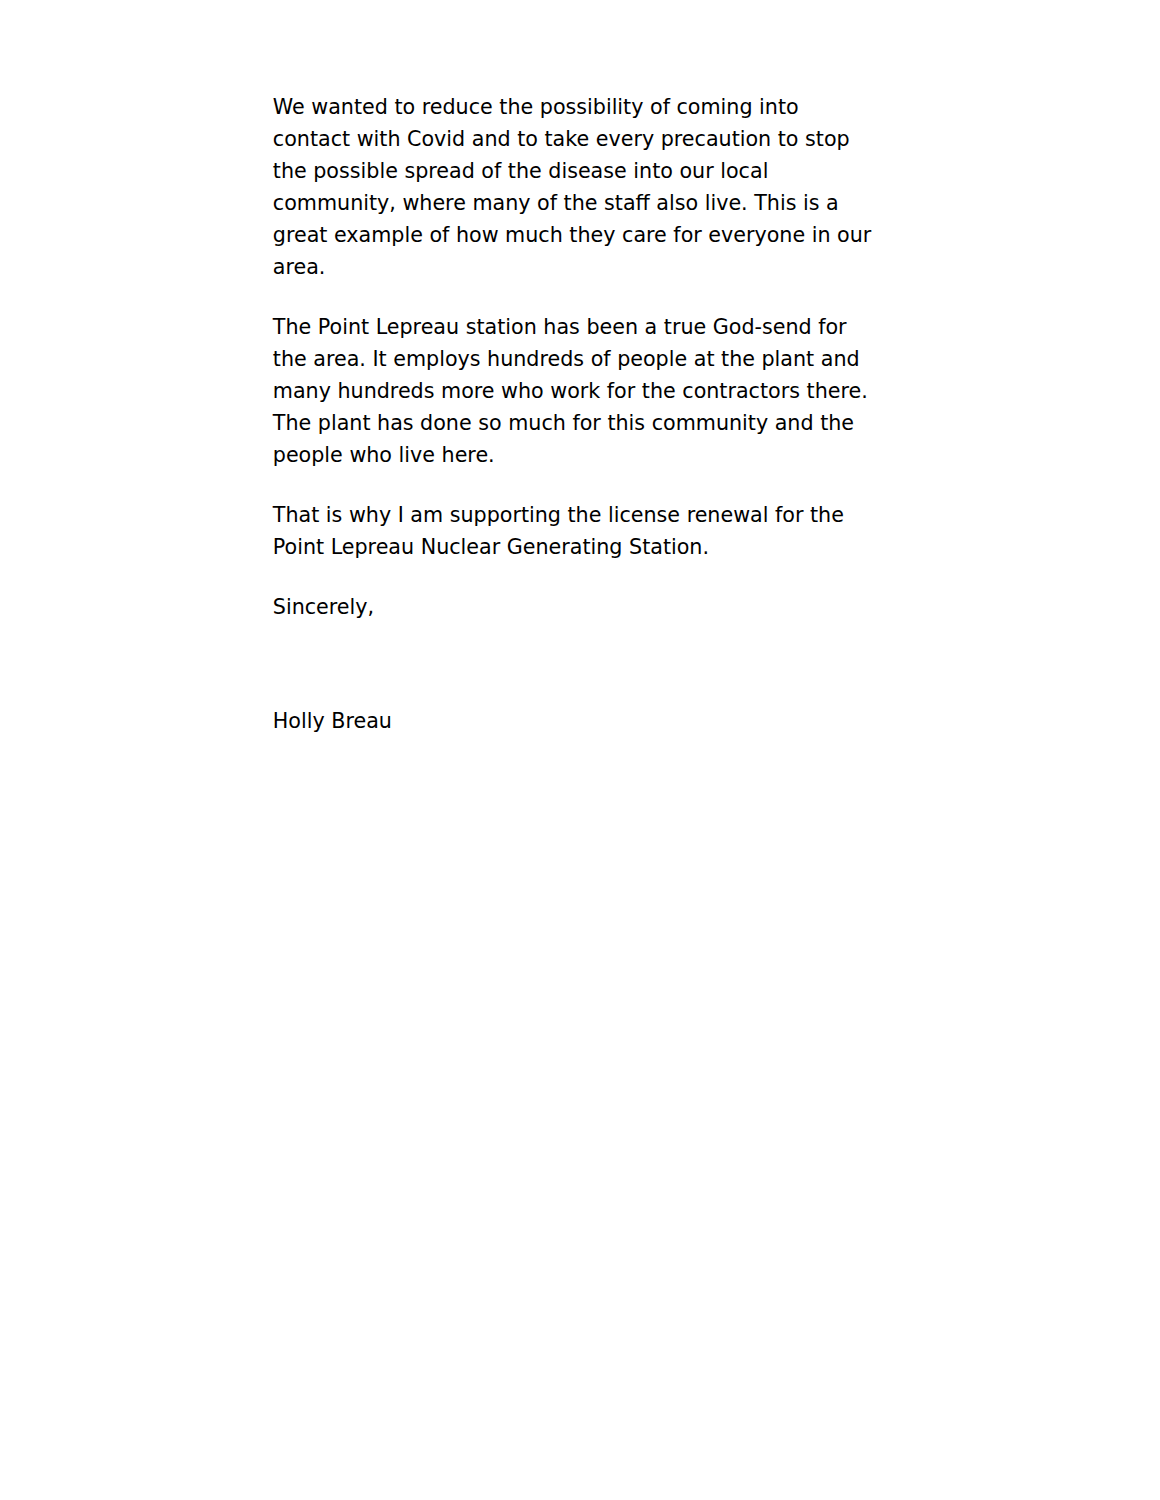We wanted to reduce the possibility of coming into contact with Covid and to take every precaution to stop the possible spread of the disease into our local community, where many of the staff also live. This is a great example of how much they care for everyone in our area.
The Point Lepreau station has been a true God-send for the area. It employs hundreds of people at the plant and many hundreds more who work for the contractors there. The plant has done so much for this community and the people who live here.
That is why I am supporting the license renewal for the Point Lepreau Nuclear Generating Station.
Sincerely,
Holly Breau